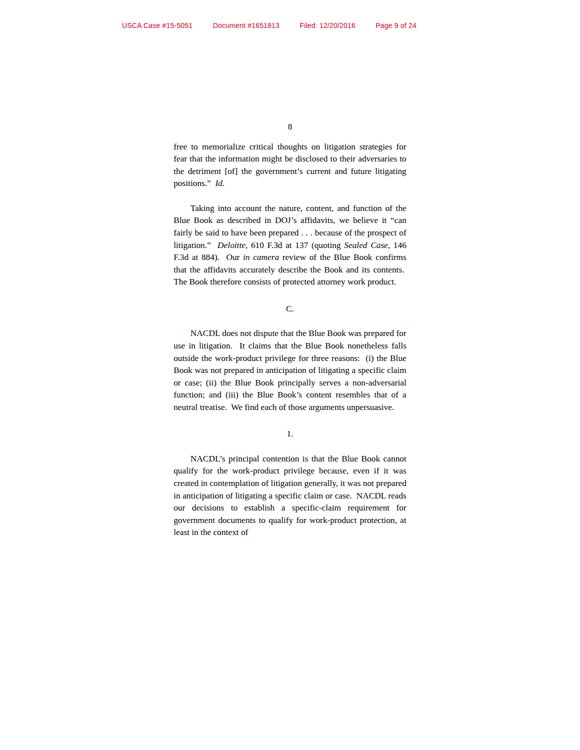USCA Case #15-5051 Document #1651813 Filed: 12/20/2016 Page 9 of 24
8
free to memorialize critical thoughts on litigation strategies for fear that the information might be disclosed to their adversaries to the detriment [of] the government’s current and future litigating positions.” Id.
Taking into account the nature, content, and function of the Blue Book as described in DOJ’s affidavits, we believe it “can fairly be said to have been prepared . . . because of the prospect of litigation.” Deloitte, 610 F.3d at 137 (quoting Sealed Case, 146 F.3d at 884). Our in camera review of the Blue Book confirms that the affidavits accurately describe the Book and its contents. The Book therefore consists of protected attorney work product.
C.
NACDL does not dispute that the Blue Book was prepared for use in litigation. It claims that the Blue Book nonetheless falls outside the work-product privilege for three reasons: (i) the Blue Book was not prepared in anticipation of litigating a specific claim or case; (ii) the Blue Book principally serves a non-adversarial function; and (iii) the Blue Book’s content resembles that of a neutral treatise. We find each of those arguments unpersuasive.
1.
NACDL’s principal contention is that the Blue Book cannot qualify for the work-product privilege because, even if it was created in contemplation of litigation generally, it was not prepared in anticipation of litigating a specific claim or case. NACDL reads our decisions to establish a specific-claim requirement for government documents to qualify for work-product protection, at least in the context of